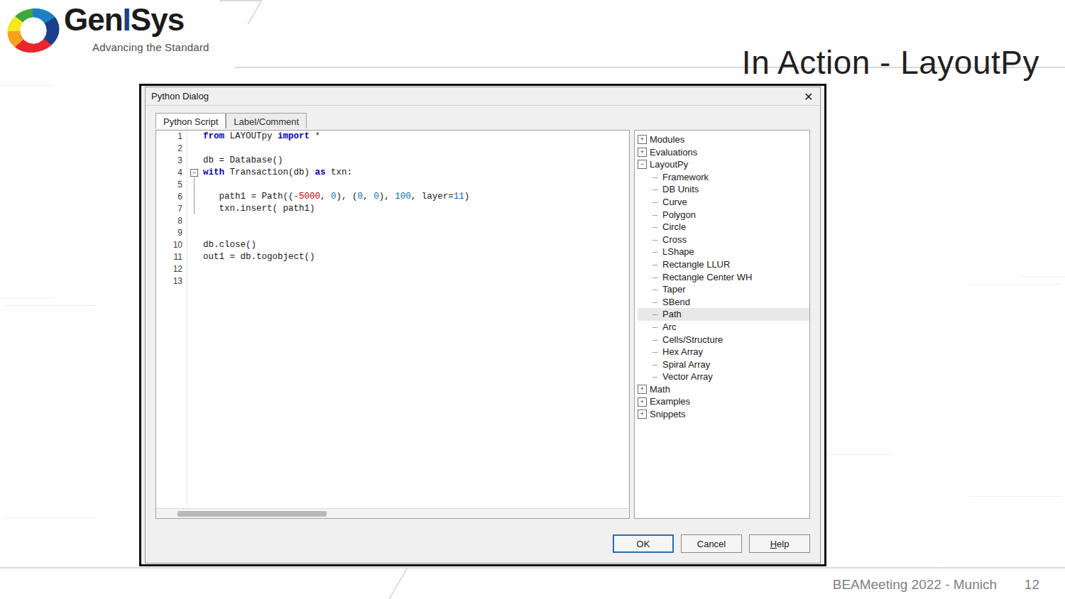In Action - LayoutPy
GenISys
Advancing the Standard
Python Dialog
✕
Python Script
Label/Comment
1
2
3
4
5
6
7
8
9
10
11
12
13
−
from LAYOUTpy import *
db = Database()
with Transaction(db) as txn:
path1 = Path((-5000, 0), (0, 0), 100, layer=11)
txn.insert( path1)
db.close()
out1 = db.togobject()
+Modules
+Evaluations
−LayoutPy
–Framework
–DB Units
–Curve
–Polygon
–Circle
–Cross
–LShape
–Rectangle LLUR
–Rectangle Center WH
–Taper
–SBend
–Path
–Arc
–Cells/Structure
–Hex Array
–Spiral Array
–Vector Array
+Math
+Examples
+Snippets
OK
Cancel
Help
BEAMeeting 2022 - Munich
12